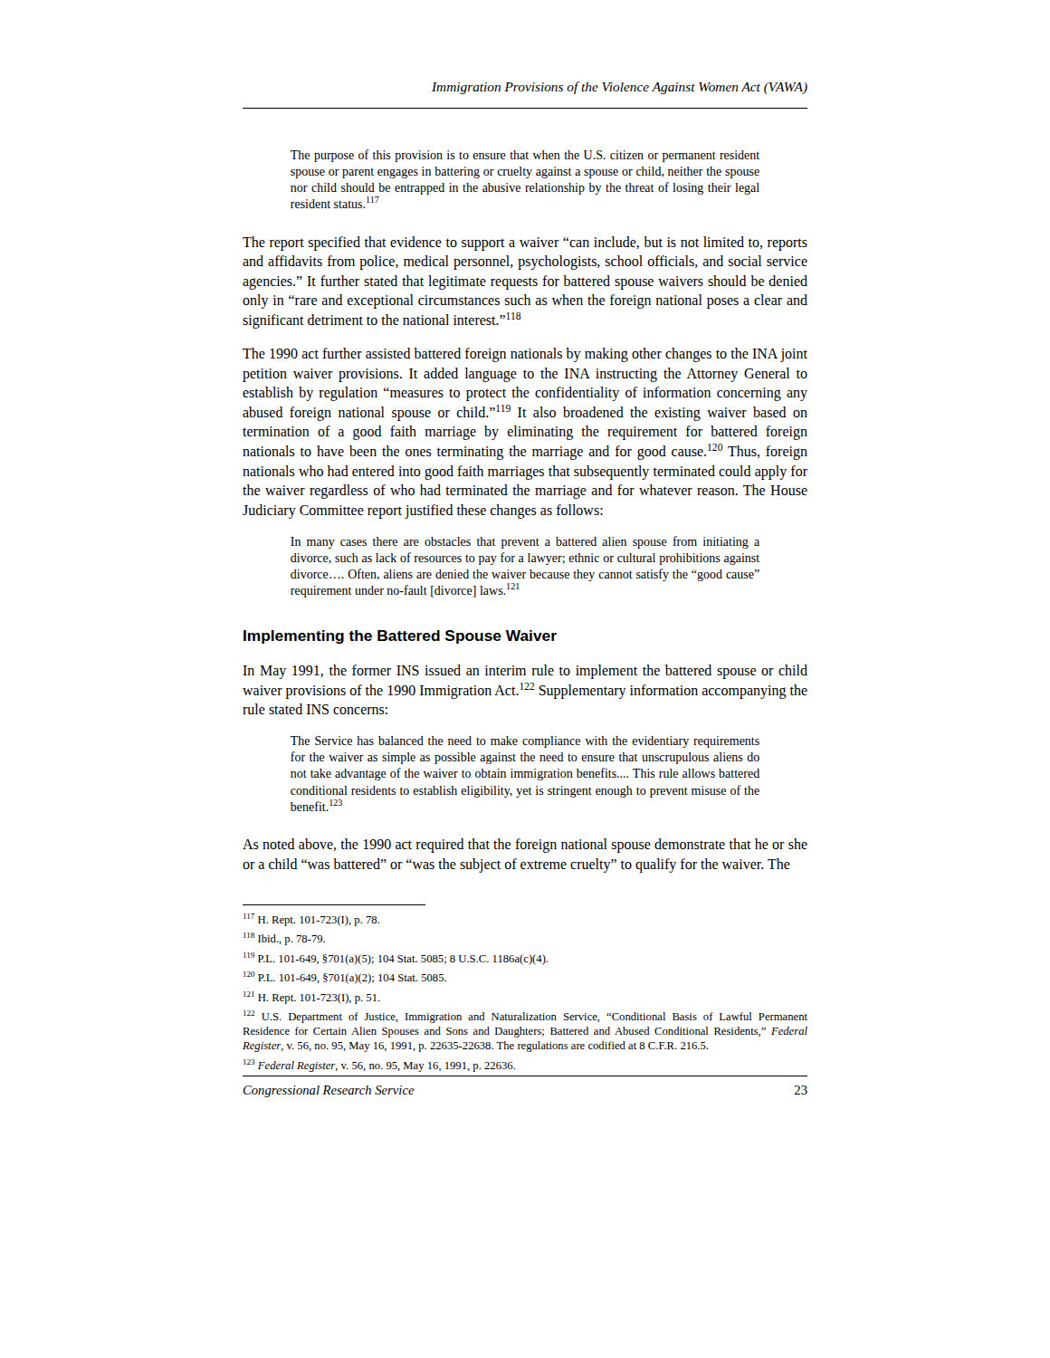Immigration Provisions of the Violence Against Women Act (VAWA)
The purpose of this provision is to ensure that when the U.S. citizen or permanent resident spouse or parent engages in battering or cruelty against a spouse or child, neither the spouse nor child should be entrapped in the abusive relationship by the threat of losing their legal resident status.117
The report specified that evidence to support a waiver “can include, but is not limited to, reports and affidavits from police, medical personnel, psychologists, school officials, and social service agencies.” It further stated that legitimate requests for battered spouse waivers should be denied only in “rare and exceptional circumstances such as when the foreign national poses a clear and significant detriment to the national interest.”118
The 1990 act further assisted battered foreign nationals by making other changes to the INA joint petition waiver provisions. It added language to the INA instructing the Attorney General to establish by regulation “measures to protect the confidentiality of information concerning any abused foreign national spouse or child.”119 It also broadened the existing waiver based on termination of a good faith marriage by eliminating the requirement for battered foreign nationals to have been the ones terminating the marriage and for good cause.120 Thus, foreign nationals who had entered into good faith marriages that subsequently terminated could apply for the waiver regardless of who had terminated the marriage and for whatever reason. The House Judiciary Committee report justified these changes as follows:
In many cases there are obstacles that prevent a battered alien spouse from initiating a divorce, such as lack of resources to pay for a lawyer; ethnic or cultural prohibitions against divorce…. Often, aliens are denied the waiver because they cannot satisfy the “good cause” requirement under no-fault [divorce] laws.121
Implementing the Battered Spouse Waiver
In May 1991, the former INS issued an interim rule to implement the battered spouse or child waiver provisions of the 1990 Immigration Act.122 Supplementary information accompanying the rule stated INS concerns:
The Service has balanced the need to make compliance with the evidentiary requirements for the waiver as simple as possible against the need to ensure that unscrupulous aliens do not take advantage of the waiver to obtain immigration benefits.... This rule allows battered conditional residents to establish eligibility, yet is stringent enough to prevent misuse of the benefit.123
As noted above, the 1990 act required that the foreign national spouse demonstrate that he or she or a child “was battered” or “was the subject of extreme cruelty” to qualify for the waiver. The
117 H. Rept. 101-723(I), p. 78.
118 Ibid., p. 78-79.
119 P.L. 101-649, §701(a)(5); 104 Stat. 5085; 8 U.S.C. 1186a(c)(4).
120 P.L. 101-649, §701(a)(2); 104 Stat. 5085.
121 H. Rept. 101-723(I), p. 51.
122 U.S. Department of Justice, Immigration and Naturalization Service, “Conditional Basis of Lawful Permanent Residence for Certain Alien Spouses and Sons and Daughters; Battered and Abused Conditional Residents,” Federal Register, v. 56, no. 95, May 16, 1991, p. 22635-22638. The regulations are codified at 8 C.F.R. 216.5.
123 Federal Register, v. 56, no. 95, May 16, 1991, p. 22636.
Congressional Research Service 23